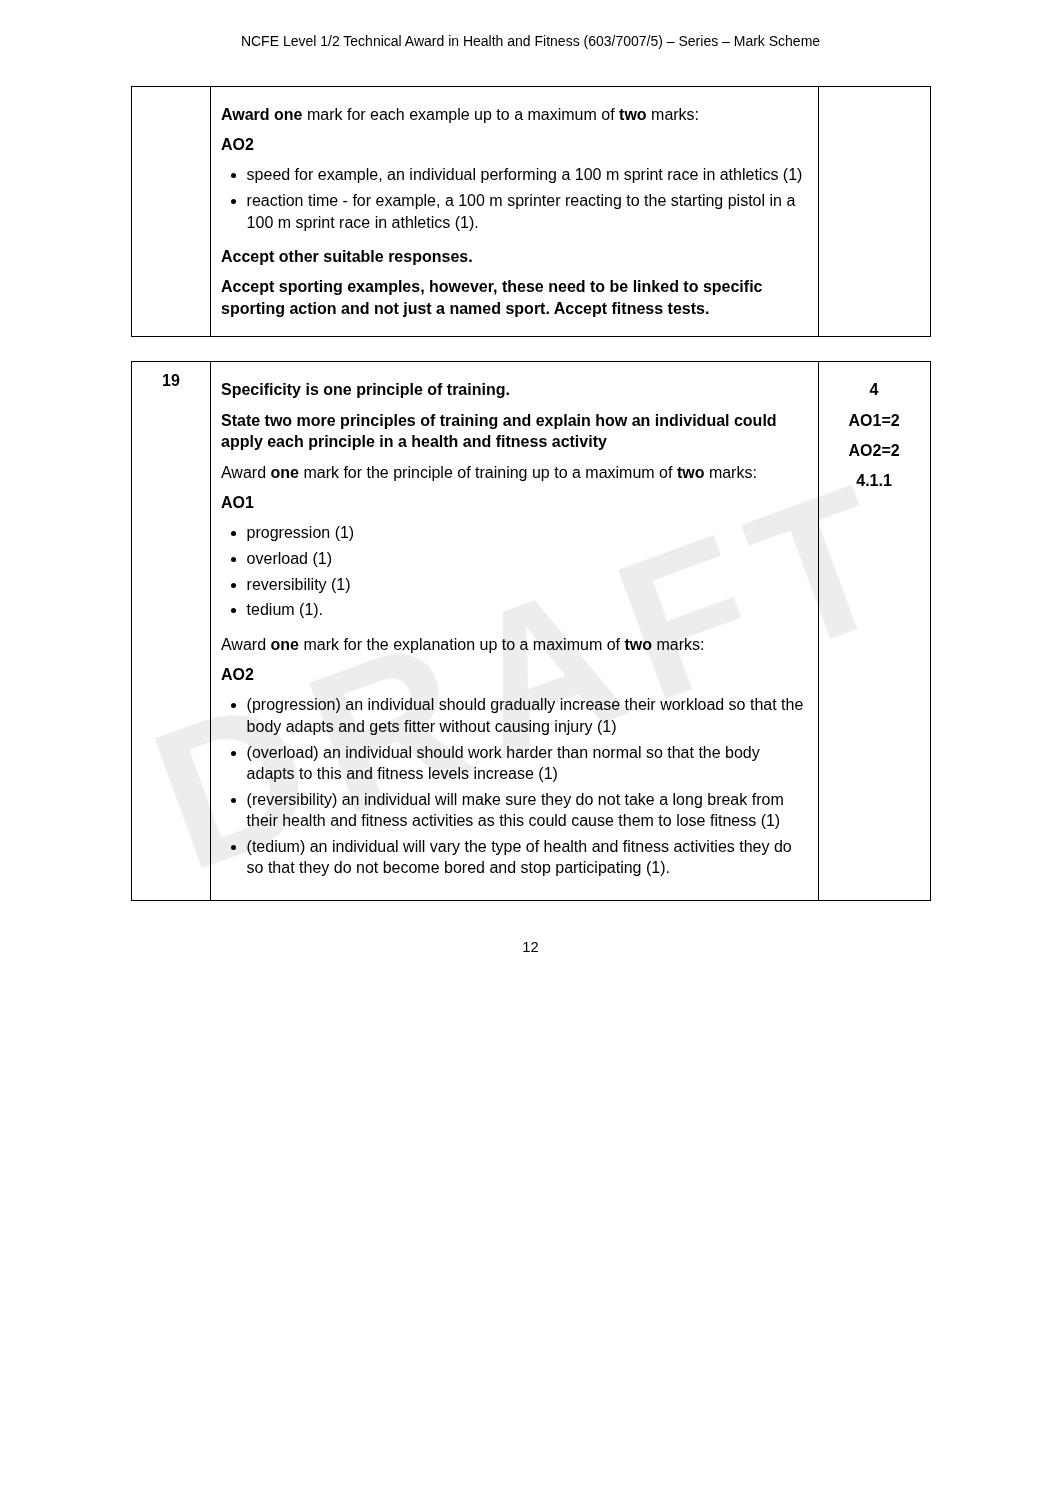DRAFT
NCFE Level 1/2 Technical Award in Health and Fitness (603/7007/5) – Series – Mark Scheme
| | Award one mark for each example up to a maximum of two marks: AO2 speed for example, an individual performing a 100 m sprint race in athletics (1) reaction time - for example, a 100 m sprinter reacting to the starting pistol in a 100 m sprint race in athletics (1). Accept other suitable responses. Accept sporting examples, however, these need to be linked to specific sporting action and not just a named sport. Accept fitness tests. | |
| 19 | Specificity is one principle of training. State two more principles of training and explain how an individual could apply each principle in a health and fitness activity Award one mark for the principle of training up to a maximum of two marks: AO1 progression (1) overload (1) reversibility (1) tedium (1). Award one mark for the explanation up to a maximum of two marks: AO2 (progression) an individual should gradually increase their workload so that the body adapts and gets fitter without causing injury (1) (overload) an individual should work harder than normal so that the body adapts to this and fitness levels increase (1) (reversibility) an individual will make sure they do not take a long break from their health and fitness activities as this could cause them to lose fitness (1) (tedium) an individual will vary the type of health and fitness activities they do so that they do not become bored and stop participating (1). | 4 AO1=2 AO2=2 4.1.1 |
12